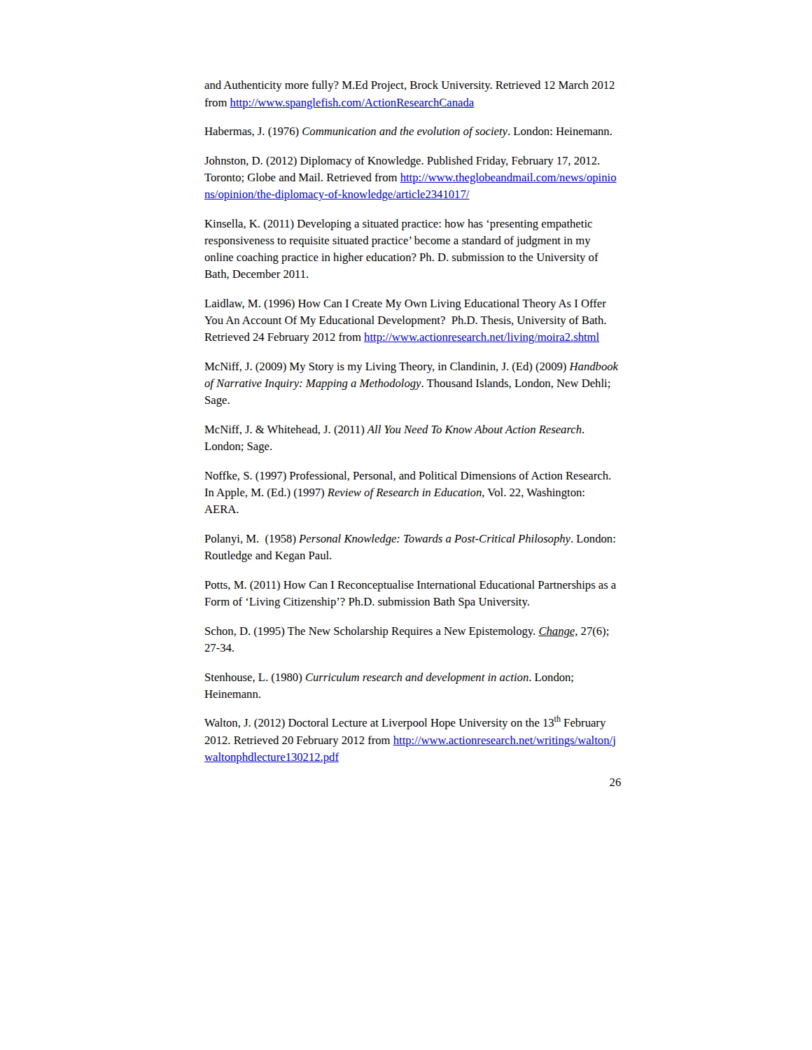and Authenticity more fully? M.Ed Project, Brock University. Retrieved 12 March 2012 from http://www.spanglefish.com/ActionResearchCanada
Habermas, J. (1976) Communication and the evolution of society. London: Heinemann.
Johnston, D. (2012) Diplomacy of Knowledge. Published Friday, February 17, 2012. Toronto; Globe and Mail. Retrieved from http://www.theglobeandmail.com/news/opinions/opinion/the-diplomacy-of-knowledge/article2341017/
Kinsella, K. (2011) Developing a situated practice: how has ‘presenting empathetic responsiveness to requisite situated practice’ become a standard of judgment in my online coaching practice in higher education? Ph. D. submission to the University of Bath, December 2011.
Laidlaw, M. (1996) How Can I Create My Own Living Educational Theory As I Offer You An Account Of My Educational Development? Ph.D. Thesis, University of Bath. Retrieved 24 February 2012 from http://www.actionresearch.net/living/moira2.shtml
McNiff, J. (2009) My Story is my Living Theory, in Clandinin, J. (Ed) (2009) Handbook of Narrative Inquiry: Mapping a Methodology. Thousand Islands, London, New Dehli; Sage.
McNiff, J. & Whitehead, J. (2011) All You Need To Know About Action Research. London; Sage.
Noffke, S. (1997) Professional, Personal, and Political Dimensions of Action Research. In Apple, M. (Ed.) (1997) Review of Research in Education, Vol. 22, Washington: AERA.
Polanyi, M. (1958) Personal Knowledge: Towards a Post-Critical Philosophy. London: Routledge and Kegan Paul.
Potts, M. (2011) How Can I Reconceptualise International Educational Partnerships as a Form of ‘Living Citizenship’? Ph.D. submission Bath Spa University.
Schon, D. (1995) The New Scholarship Requires a New Epistemology. Change, 27(6); 27-34.
Stenhouse, L. (1980) Curriculum research and development in action. London; Heinemann.
Walton, J. (2012) Doctoral Lecture at Liverpool Hope University on the 13th February 2012. Retrieved 20 February 2012 from http://www.actionresearch.net/writings/walton/jwaltonphdlecture130212.pdf
26